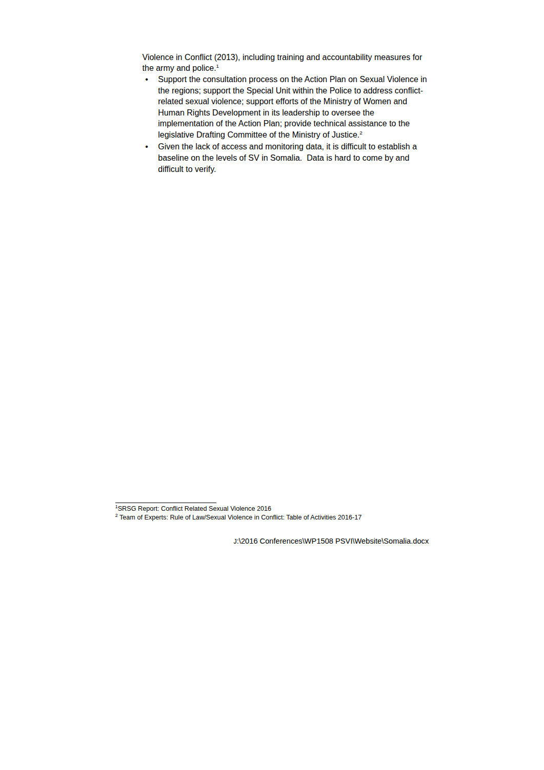Violence in Conflict (2013), including training and accountability measures for the army and police.1
Support the consultation process on the Action Plan on Sexual Violence in the regions; support the Special Unit within the Police to address conflict-related sexual violence; support efforts of the Ministry of Women and Human Rights Development in its leadership to oversee the implementation of the Action Plan; provide technical assistance to the legislative Drafting Committee of the Ministry of Justice.2
Given the lack of access and monitoring data, it is difficult to establish a baseline on the levels of SV in Somalia. Data is hard to come by and difficult to verify.
1SRSG Report: Conflict Related Sexual Violence 2016
2 Team of Experts: Rule of Law/Sexual Violence in Conflict: Table of Activities 2016-17
J:\2016 Conferences\WP1508 PSVI\Website\Somalia.docx